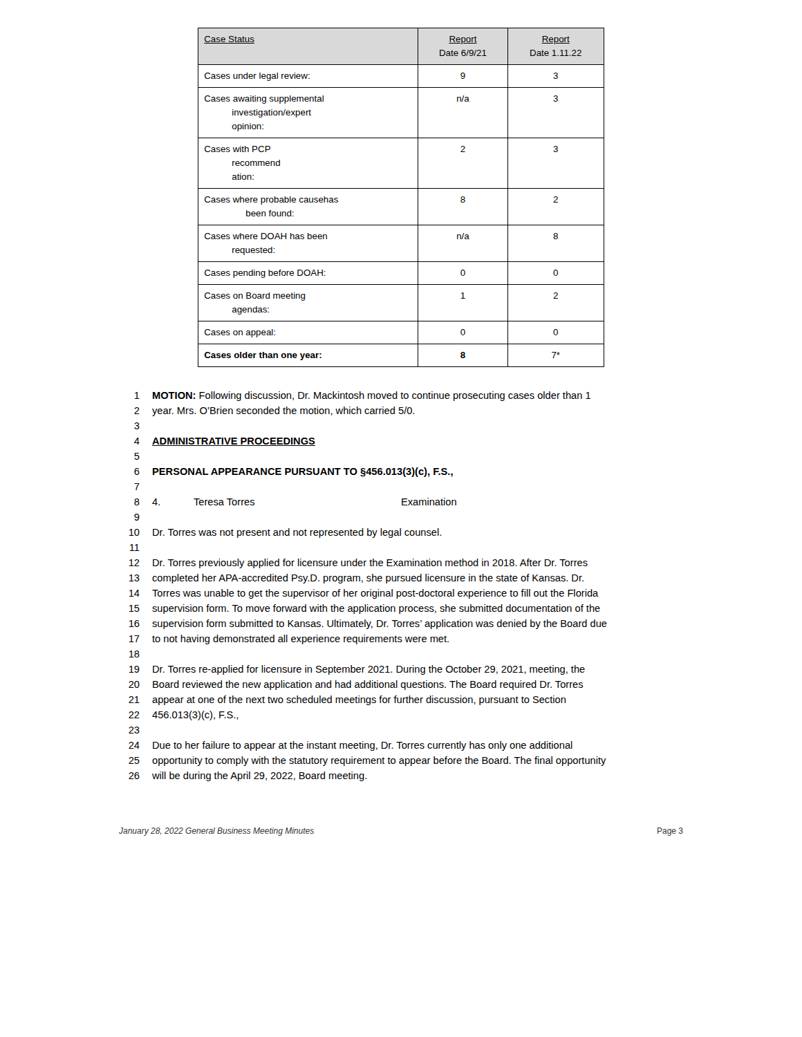| Case Status | Report Date 6/9/21 | Report Date 1.11.22 |
| --- | --- | --- |
| Cases under legal review: | 9 | 3 |
| Cases awaiting supplemental investigation/expert opinion: | n/a | 3 |
| Cases with PCP recommend ation: | 2 | 3 |
| Cases where probable causehas been found: | 8 | 2 |
| Cases where DOAH has been requested: | n/a | 8 |
| Cases pending before DOAH: | 0 | 0 |
| Cases on Board meeting agendas: | 1 | 2 |
| Cases on appeal: | 0 | 0 |
| Cases older than one year: | 8 | 7* |
MOTION: Following discussion, Dr. Mackintosh moved to continue prosecuting cases older than 1
year. Mrs. O’Brien seconded the motion, which carried 5/0.
ADMINISTRATIVE PROCEEDINGS
PERSONAL APPEARANCE PURSUANT TO §456.013(3)(c), F.S.,
4. Teresa Torres Examination
Dr. Torres was not present and not represented by legal counsel.
Dr. Torres previously applied for licensure under the Examination method in 2018. After Dr. Torres
completed her APA-accredited Psy.D. program, she pursued licensure in the state of Kansas. Dr.
Torres was unable to get the supervisor of her original post-doctoral experience to fill out the Florida
supervision form. To move forward with the application process, she submitted documentation of the
supervision form submitted to Kansas. Ultimately, Dr. Torres’ application was denied by the Board due
to not having demonstrated all experience requirements were met.
Dr. Torres re-applied for licensure in September 2021. During the October 29, 2021, meeting, the
Board reviewed the new application and had additional questions. The Board required Dr. Torres
appear at one of the next two scheduled meetings for further discussion, pursuant to Section
456.013(3)(c), F.S.,
Due to her failure to appear at the instant meeting, Dr. Torres currently has only one additional
opportunity to comply with the statutory requirement to appear before the Board. The final opportunity
will be during the April 29, 2022, Board meeting.
January 28, 2022 General Business Meeting Minutes Page 3